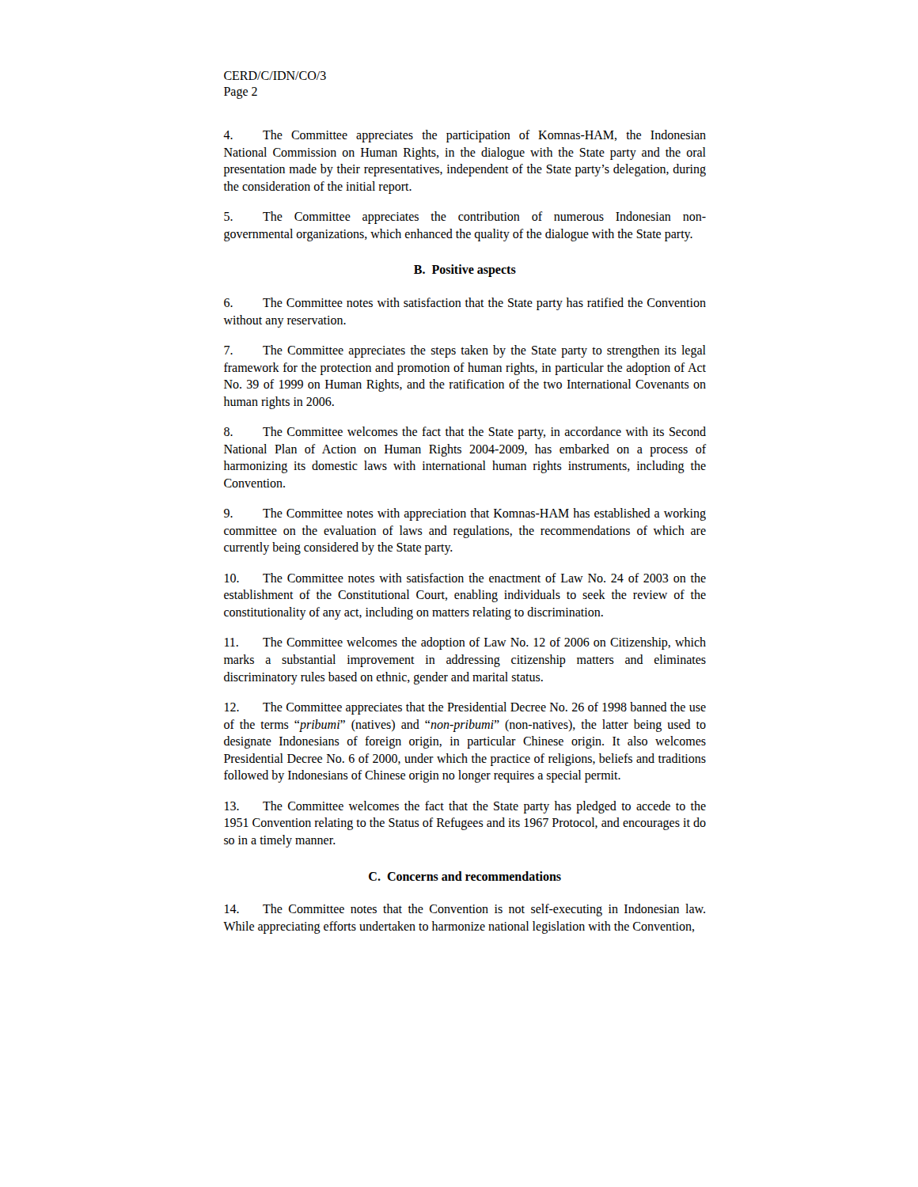CERD/C/IDN/CO/3Page 2
4. The Committee appreciates the participation of Komnas-HAM, the Indonesian National Commission on Human Rights, in the dialogue with the State party and the oral presentation made by their representatives, independent of the State party’s delegation, during the consideration of the initial report.
5. The Committee appreciates the contribution of numerous Indonesian non-governmental organizations, which enhanced the quality of the dialogue with the State party.
B. Positive aspects
6. The Committee notes with satisfaction that the State party has ratified the Convention without any reservation.
7. The Committee appreciates the steps taken by the State party to strengthen its legal framework for the protection and promotion of human rights, in particular the adoption of Act No. 39 of 1999 on Human Rights, and the ratification of the two International Covenants on human rights in 2006.
8. The Committee welcomes the fact that the State party, in accordance with its Second National Plan of Action on Human Rights 2004-2009, has embarked on a process of harmonizing its domestic laws with international human rights instruments, including the Convention.
9. The Committee notes with appreciation that Komnas-HAM has established a working committee on the evaluation of laws and regulations, the recommendations of which are currently being considered by the State party.
10. The Committee notes with satisfaction the enactment of Law No. 24 of 2003 on the establishment of the Constitutional Court, enabling individuals to seek the review of the constitutionality of any act, including on matters relating to discrimination.
11. The Committee welcomes the adoption of Law No. 12 of 2006 on Citizenship, which marks a substantial improvement in addressing citizenship matters and eliminates discriminatory rules based on ethnic, gender and marital status.
12. The Committee appreciates that the Presidential Decree No. 26 of 1998 banned the use of the terms “pribumi” (natives) and “non-pribumi” (non-natives), the latter being used to designate Indonesians of foreign origin, in particular Chinese origin. It also welcomes Presidential Decree No. 6 of 2000, under which the practice of religions, beliefs and traditions followed by Indonesians of Chinese origin no longer requires a special permit.
13. The Committee welcomes the fact that the State party has pledged to accede to the 1951 Convention relating to the Status of Refugees and its 1967 Protocol, and encourages it do so in a timely manner.
C. Concerns and recommendations
14. The Committee notes that the Convention is not self-executing in Indonesian law. While appreciating efforts undertaken to harmonize national legislation with the Convention,